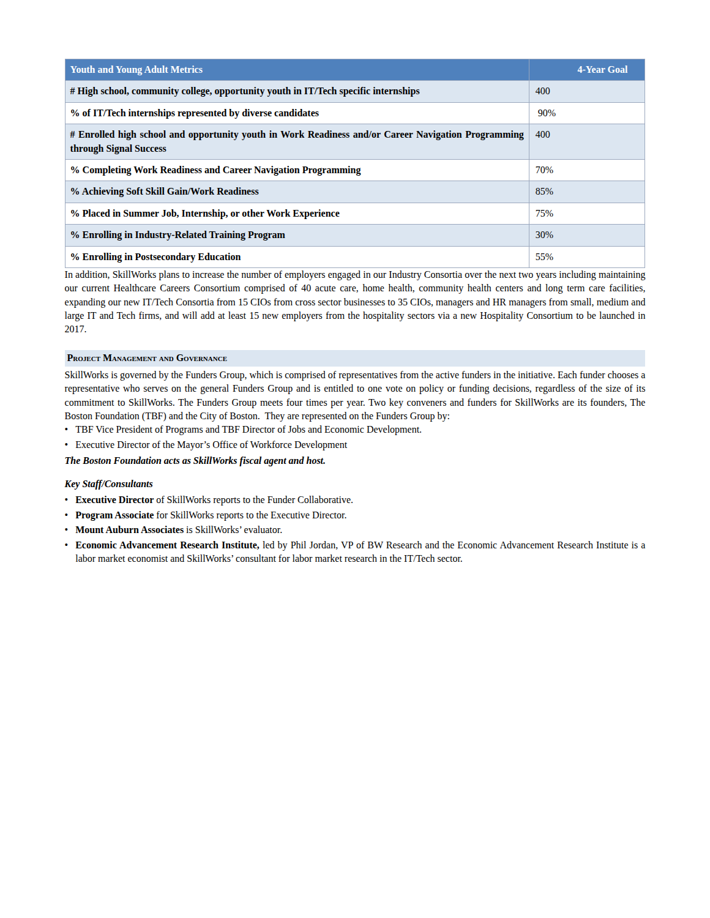| Youth and Young Adult Metrics | 4-Year Goal |
| --- | --- |
| # High school, community college, opportunity youth in IT/Tech specific internships | 400 |
| % of IT/Tech internships represented by diverse candidates | 90% |
| # Enrolled high school and opportunity youth in Work Readiness and/or Career Navigation Programming through Signal Success | 400 |
| % Completing Work Readiness and Career Navigation Programming | 70% |
| % Achieving Soft Skill Gain/Work Readiness | 85% |
| % Placed in Summer Job, Internship, or other Work Experience | 75% |
| % Enrolling in Industry-Related Training Program | 30% |
| % Enrolling in Postsecondary Education | 55% |
In addition, SkillWorks plans to increase the number of employers engaged in our Industry Consortia over the next two years including maintaining our current Healthcare Careers Consortium comprised of 40 acute care, home health, community health centers and long term care facilities, expanding our new IT/Tech Consortia from 15 CIOs from cross sector businesses to 35 CIOs, managers and HR managers from small, medium and large IT and Tech firms, and will add at least 15 new employers from the hospitality sectors via a new Hospitality Consortium to be launched in 2017.
Project Management and Governance
SkillWorks is governed by the Funders Group, which is comprised of representatives from the active funders in the initiative. Each funder chooses a representative who serves on the general Funders Group and is entitled to one vote on policy or funding decisions, regardless of the size of its commitment to SkillWorks. The Funders Group meets four times per year. Two key conveners and funders for SkillWorks are its founders, The Boston Foundation (TBF) and the City of Boston. They are represented on the Funders Group by:
TBF Vice President of Programs and TBF Director of Jobs and Economic Development.
Executive Director of the Mayor’s Office of Workforce Development
The Boston Foundation acts as SkillWorks fiscal agent and host.
Key Staff/Consultants
Executive Director of SkillWorks reports to the Funder Collaborative.
Program Associate for SkillWorks reports to the Executive Director.
Mount Auburn Associates is SkillWorks’ evaluator.
Economic Advancement Research Institute, led by Phil Jordan, VP of BW Research and the Economic Advancement Research Institute is a labor market economist and SkillWorks’ consultant for labor market research in the IT/Tech sector.